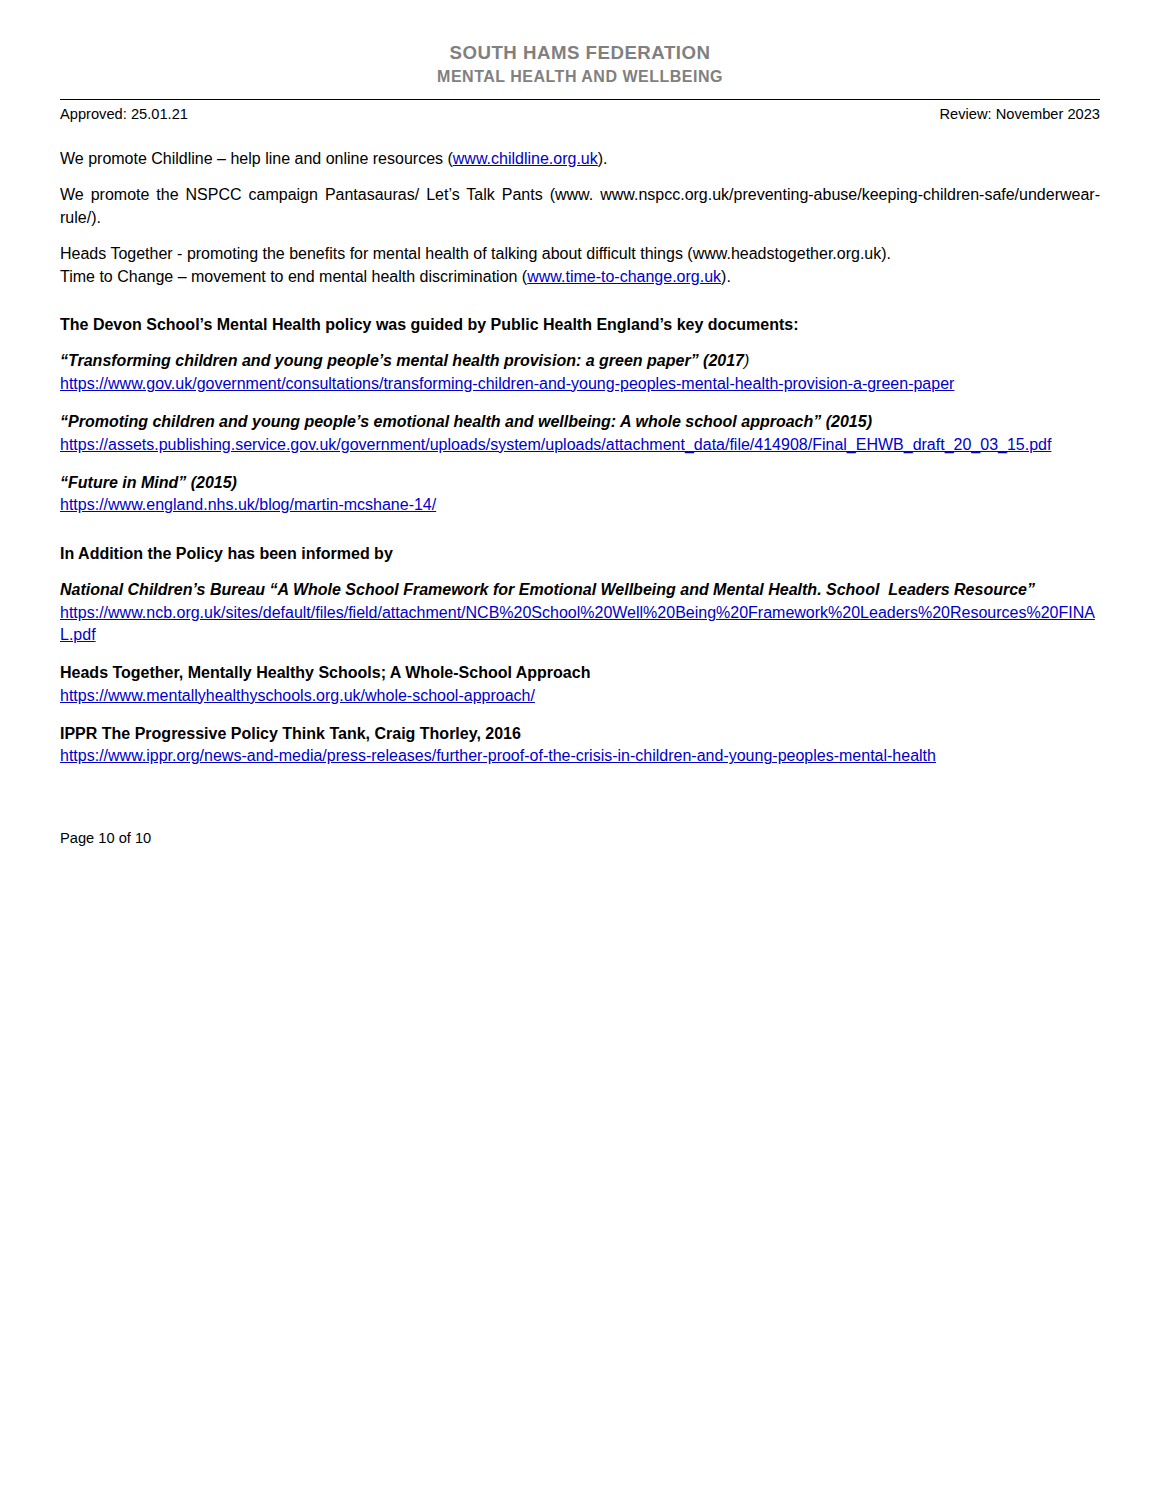SOUTH HAMS FEDERATION
MENTAL HEALTH AND WELLBEING
Approved: 25.01.21 Review: November 2023
We promote Childline – help line and online resources (www.childline.org.uk).
We promote the NSPCC campaign Pantasauras/ Let’s Talk Pants (www. www.nspcc.org.uk/preventing-abuse/keeping-children-safe/underwear-rule/).
Heads Together - promoting the benefits for mental health of talking about difficult things (www.headstogether.org.uk).
Time to Change – movement to end mental health discrimination (www.time-to-change.org.uk).
The Devon School’s Mental Health policy was guided by Public Health England’s key documents:
“Transforming children and young people’s mental health provision: a green paper” (2017)
https://www.gov.uk/government/consultations/transforming-children-and-young-peoples-mental-health-provision-a-green-paper
“Promoting children and young people’s emotional health and wellbeing: A whole school approach” (2015)
https://assets.publishing.service.gov.uk/government/uploads/system/uploads/attachment_data/file/414908/Final_EHWB_draft_20_03_15.pdf
“Future in Mind” (2015)
https://www.england.nhs.uk/blog/martin-mcshane-14/
In Addition the Policy has been informed by
National Children’s Bureau “A Whole School Framework for Emotional Wellbeing and Mental Health. School Leaders Resource”
https://www.ncb.org.uk/sites/default/files/field/attachment/NCB%20School%20Well%20Being%20Framework%20Leaders%20Resources%20FINAL.pdf
Heads Together, Mentally Healthy Schools; A Whole-School Approach
https://www.mentallyhealthyschools.org.uk/whole-school-approach/
IPPR The Progressive Policy Think Tank, Craig Thorley, 2016
https://www.ippr.org/news-and-media/press-releases/further-proof-of-the-crisis-in-children-and-young-peoples-mental-health
Page 10 of 10